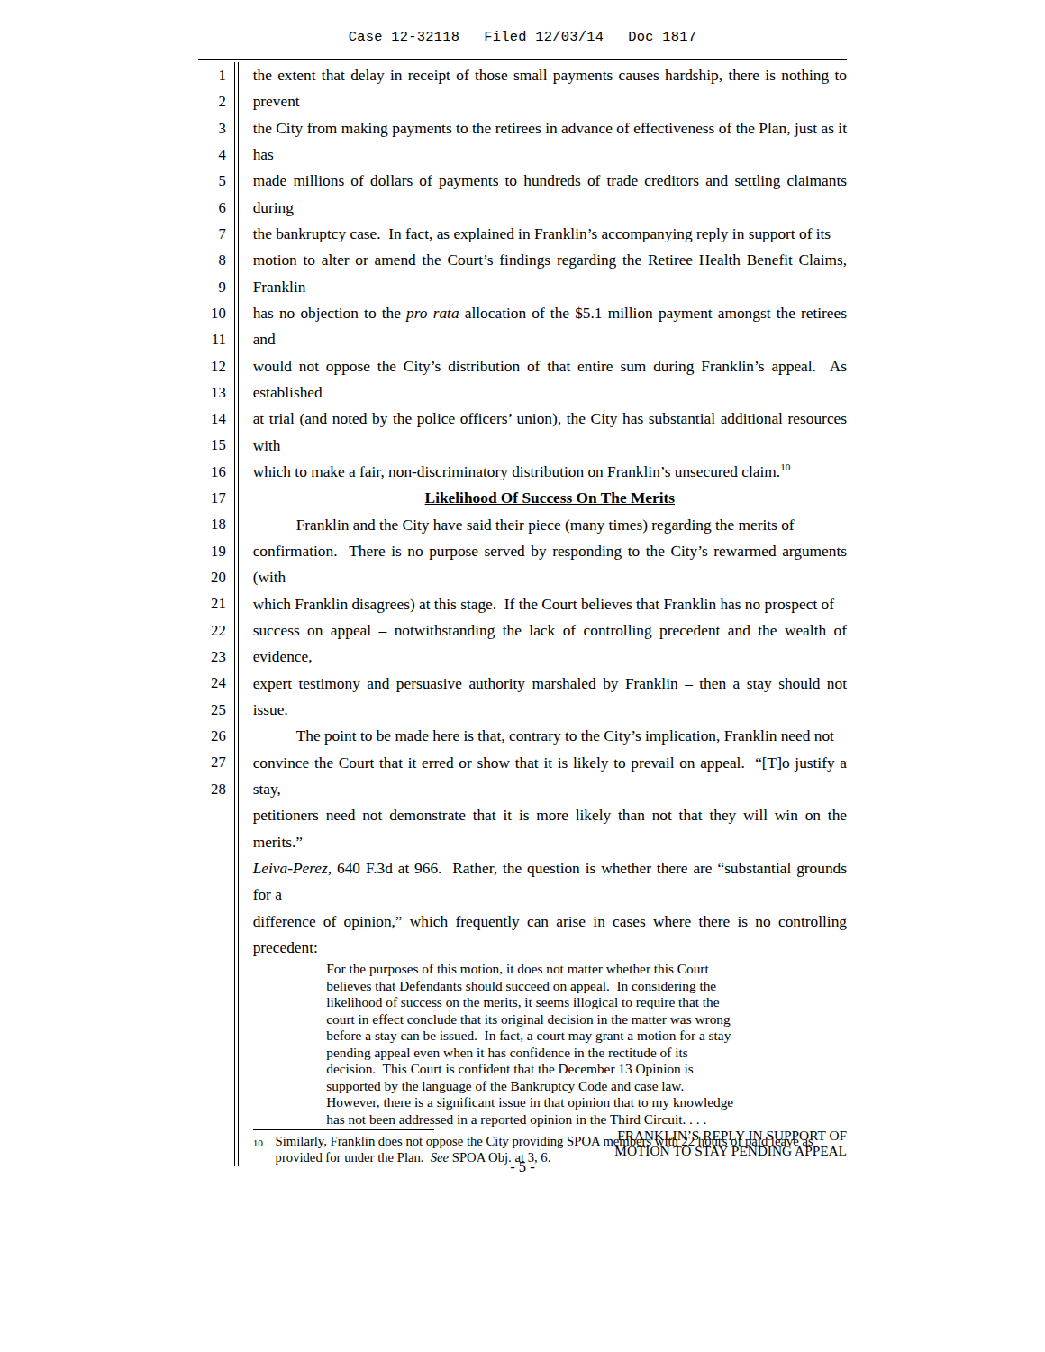Case 12-32118 Filed 12/03/14 Doc 1817
1
2
3
4
5
6
7
8
9
10
11
12
13
14
15
16
17
18
19
20
21
22
23
24
25
26
27
28
the extent that delay in receipt of those small payments causes hardship, there is nothing to prevent
the City from making payments to the retirees in advance of effectiveness of the Plan, just as it has
made millions of dollars of payments to hundreds of trade creditors and settling claimants during
the bankruptcy case. In fact, as explained in Franklin’s accompanying reply in support of its
motion to alter or amend the Court’s findings regarding the Retiree Health Benefit Claims, Franklin
has no objection to the pro rata allocation of the $5.1 million payment amongst the retirees and
would not oppose the City’s distribution of that entire sum during Franklin’s appeal. As established
at trial (and noted by the police officers’ union), the City has substantial additional resources with
which to make a fair, non-discriminatory distribution on Franklin’s unsecured claim.10
Likelihood Of Success On The Merits
Franklin and the City have said their piece (many times) regarding the merits of
confirmation. There is no purpose served by responding to the City’s rewarmed arguments (with
which Franklin disagrees) at this stage. If the Court believes that Franklin has no prospect of
success on appeal – notwithstanding the lack of controlling precedent and the wealth of evidence,
expert testimony and persuasive authority marshaled by Franklin – then a stay should not issue.
The point to be made here is that, contrary to the City’s implication, Franklin need not
convince the Court that it erred or show that it is likely to prevail on appeal. “[T]o justify a stay,
petitioners need not demonstrate that it is more likely than not that they will win on the merits.”
Leiva-Perez, 640 F.3d at 966. Rather, the question is whether there are “substantial grounds for a
difference of opinion,” which frequently can arise in cases where there is no controlling precedent:
For the purposes of this motion, it does not matter whether this Court
believes that Defendants should succeed on appeal. In considering the
likelihood of success on the merits, it seems illogical to require that the
court in effect conclude that its original decision in the matter was wrong
before a stay can be issued. In fact, a court may grant a motion for a stay
pending appeal even when it has confidence in the rectitude of its
decision. This Court is confident that the December 13 Opinion is
supported by the language of the Bankruptcy Code and case law.
However, there is a significant issue in that opinion that to my knowledge
has not been addressed in a reported opinion in the Third Circuit. . . .
10
Similarly, Franklin does not oppose the City providing SPOA members with 22 hours of paid leave as provided for under the Plan. See SPOA Obj. at 3, 6.
FRANKLIN’S REPLY IN SUPPORT OF
MOTION TO STAY PENDING APPEAL
- 5 -